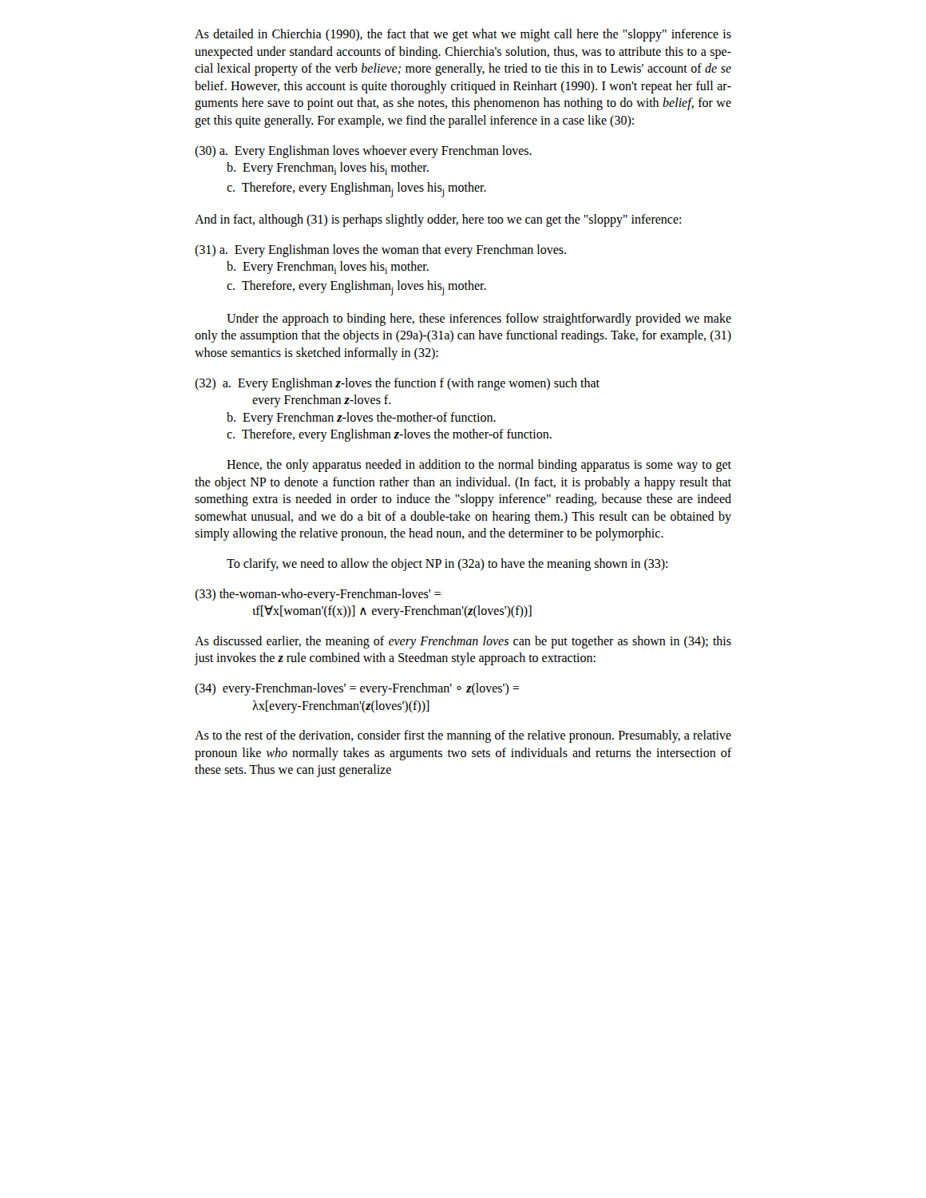As detailed in Chierchia (1990), the fact that we get what we might call here the "sloppy" inference is unexpected under standard accounts of binding. Chierchia's solution, thus, was to attribute this to a special lexical property of the verb believe; more generally, he tried to tie this in to Lewis' account of de se belief. However, this account is quite thoroughly critiqued in Reinhart (1990). I won't repeat her full arguments here save to point out that, as she notes, this phenomenon has nothing to do with belief, for we get this quite generally. For example, we find the parallel inference in a case like (30):
(30) a. Every Englishman loves whoever every Frenchman loves. b. Every Frenchmani loves hisi mother. c. Therefore, every Englishmanj loves hisj mother.
And in fact, although (31) is perhaps slightly odder, here too we can get the "sloppy" inference:
(31) a. Every Englishman loves the woman that every Frenchman loves. b. Every Frenchmani loves hisi mother. c. Therefore, every Englishmanj loves hisj mother.
Under the approach to binding here, these inferences follow straightforwardly provided we make only the assumption that the objects in (29a)-(31a) can have functional readings. Take, for example, (31) whose semantics is sketched informally in (32):
(32) a. Every Englishman z-loves the function f (with range women) such that every Frenchman z-loves f. b. Every Frenchman z-loves the-mother-of function. c. Therefore, every Englishman z-loves the mother-of function.
Hence, the only apparatus needed in addition to the normal binding apparatus is some way to get the object NP to denote a function rather than an individual. (In fact, it is probably a happy result that something extra is needed in order to induce the "sloppy inference" reading, because these are indeed somewhat unusual, and we do a bit of a double-take on hearing them.) This result can be obtained by simply allowing the relative pronoun, the head noun, and the determiner to be polymorphic.
To clarify, we need to allow the object NP in (32a) to have the meaning shown in (33):
(33) the-woman-who-every-Frenchman-loves' = ιf[∀x[woman'(f(x))] ∧ every-Frenchman'(z(loves')(f))]
As discussed earlier, the meaning of every Frenchman loves can be put together as shown in (34); this just invokes the z rule combined with a Steedman style approach to extraction:
(34) every-Frenchman-loves' = every-Frenchman' ∘ z(loves') = λx[every-Frenchman'(z(loves')(f))]
As to the rest of the derivation, consider first the manning of the relative pronoun. Presumably, a relative pronoun like who normally takes as arguments two sets of individuals and returns the intersection of these sets. Thus we can just generalize